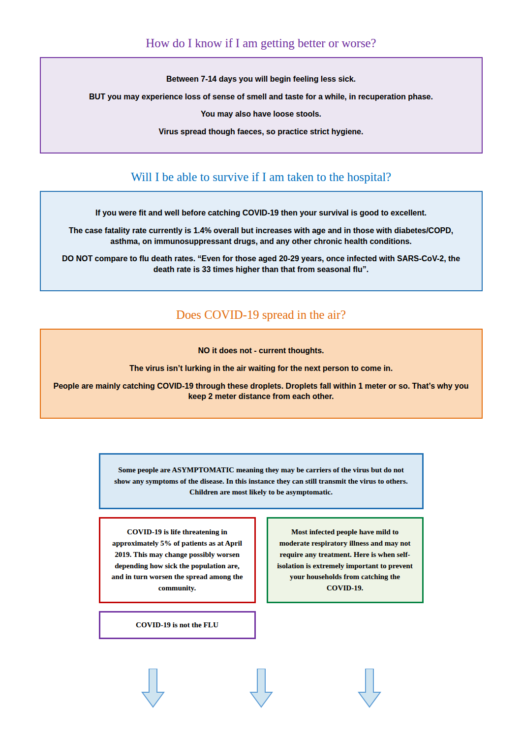How do I know if I am getting better or worse?
Between 7-14 days you will begin feeling less sick.
BUT you may experience loss of sense of smell and taste for a while, in recuperation phase.
You may also have loose stools.
Virus spread though faeces, so practice strict hygiene.
Will I be able to survive if I am taken to the hospital?
If you were fit and well before catching COVID-19 then your survival is good to excellent.
The case fatality rate currently is 1.4% overall but increases with age and in those with diabetes/COPD, asthma, on immunosuppressant drugs, and any other chronic health conditions.
DO NOT compare to flu death rates. “Even for those aged 20-29 years, once infected with SARS-CoV-2, the death rate is 33 times higher than that from seasonal flu”.
Does COVID-19 spread in the air?
NO it does not - current thoughts.
The virus isn’t lurking in the air waiting for the next person to come in.
People are mainly catching COVID-19 through these droplets. Droplets fall within 1 meter or so. That’s why you keep 2 meter distance from each other.
Some people are ASYMPTOMATIC meaning they may be carriers of the virus but do not show any symptoms of the disease. In this instance they can still transmit the virus to others. Children are most likely to be asymptomatic.
COVID-19 is life threatening in approximately 5% of patients as at April 2019. This may change possibly worsen depending how sick the population are, and in turn worsen the spread among the community.
COVID-19 is not the FLU
Most infected people have mild to moderate respiratory illness and may not require any treatment. Here is when self-isolation is extremely important to prevent your households from catching the COVID-19.